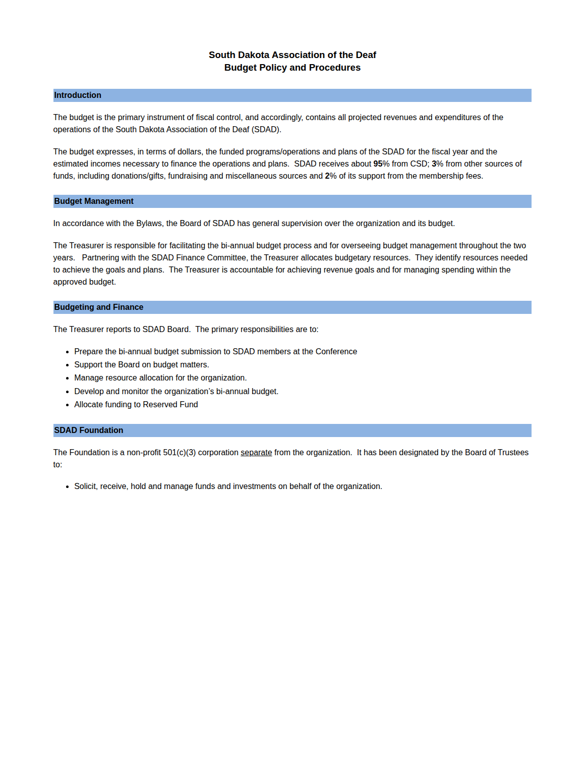South Dakota Association of the Deaf
Budget Policy and Procedures
Introduction
The budget is the primary instrument of fiscal control, and accordingly, contains all projected revenues and expenditures of the operations of the South Dakota Association of the Deaf (SDAD).
The budget expresses, in terms of dollars, the funded programs/operations and plans of the SDAD for the fiscal year and the estimated incomes necessary to finance the operations and plans. SDAD receives about 95% from CSD; 3% from other sources of funds, including donations/gifts, fundraising and miscellaneous sources and 2% of its support from the membership fees.
Budget Management
In accordance with the Bylaws, the Board of SDAD has general supervision over the organization and its budget.
The Treasurer is responsible for facilitating the bi-annual budget process and for overseeing budget management throughout the two years. Partnering with the SDAD Finance Committee, the Treasurer allocates budgetary resources. They identify resources needed to achieve the goals and plans. The Treasurer is accountable for achieving revenue goals and for managing spending within the approved budget.
Budgeting and Finance
The Treasurer reports to SDAD Board. The primary responsibilities are to:
Prepare the bi-annual budget submission to SDAD members at the Conference
Support the Board on budget matters.
Manage resource allocation for the organization.
Develop and monitor the organization’s bi-annual budget.
Allocate funding to Reserved Fund
SDAD Foundation
The Foundation is a non-profit 501(c)(3) corporation separate from the organization. It has been designated by the Board of Trustees to:
Solicit, receive, hold and manage funds and investments on behalf of the organization.